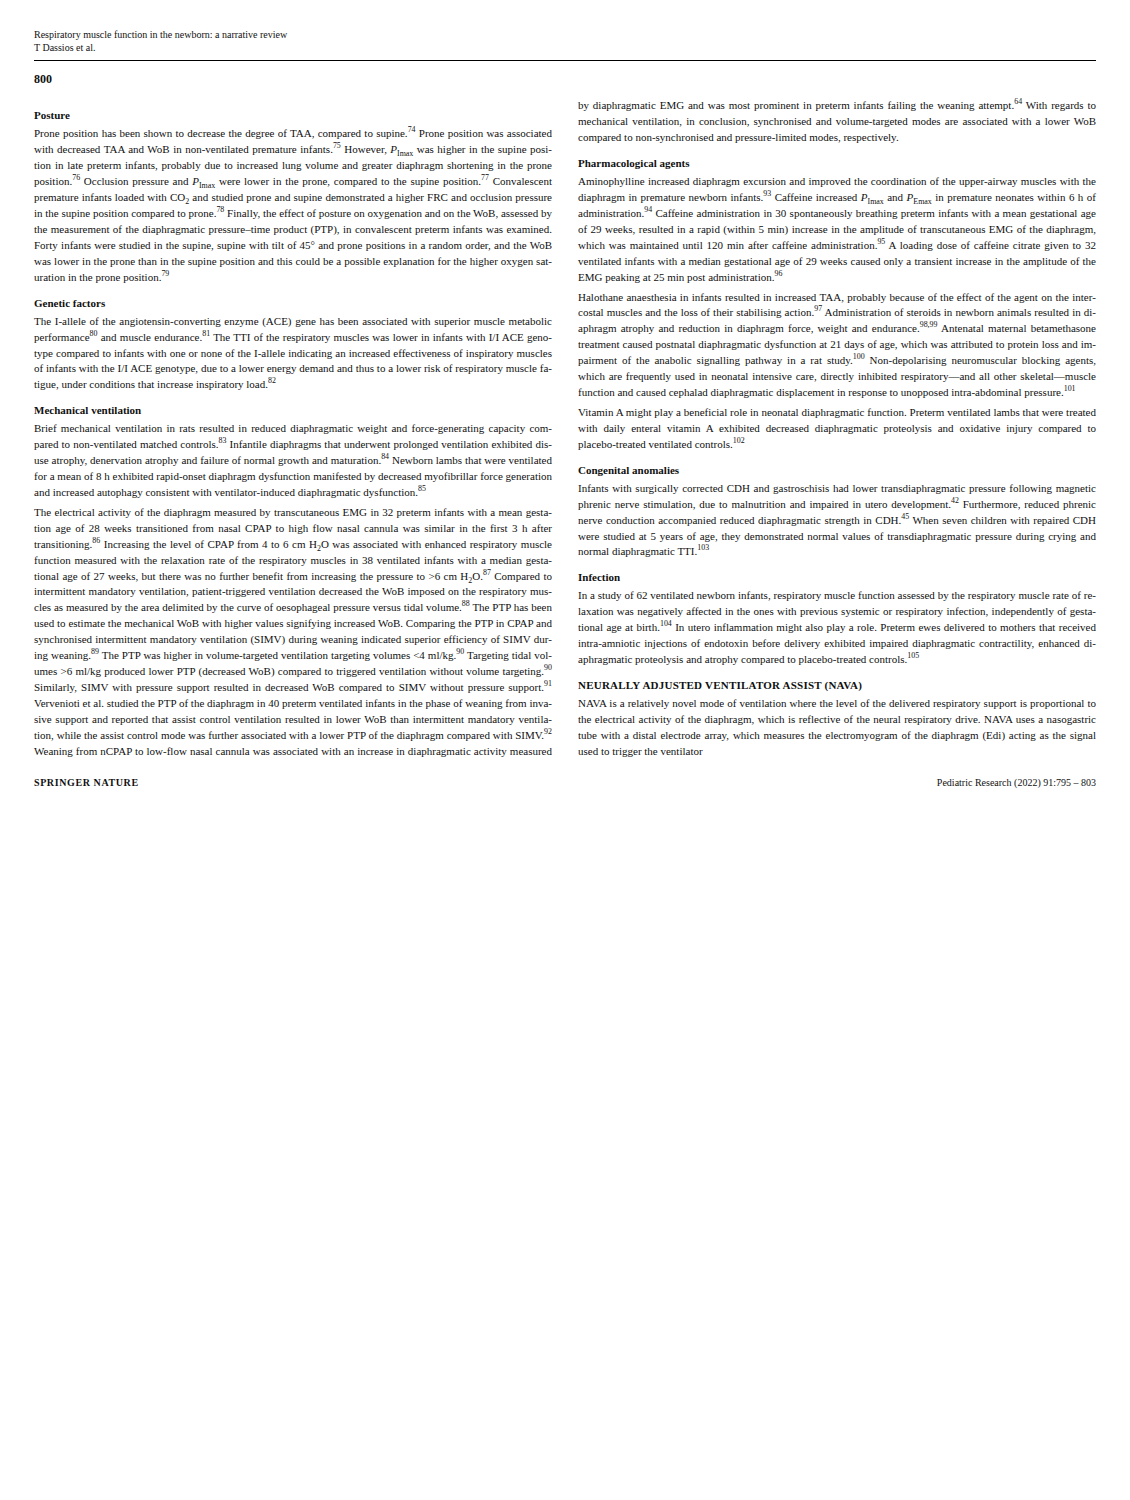Respiratory muscle function in the newborn: a narrative review T Dassios et al.
800
Posture
Prone position has been shown to decrease the degree of TAA, compared to supine.74 Prone position was associated with decreased TAA and WoB in non-ventilated premature infants.75 However, PImax was higher in the supine position in late preterm infants, probably due to increased lung volume and greater diaphragm shortening in the prone position.76 Occlusion pressure and PImax were lower in the prone, compared to the supine position.77 Convalescent premature infants loaded with CO2 and studied prone and supine demonstrated a higher FRC and occlusion pressure in the supine position compared to prone.78 Finally, the effect of posture on oxygenation and on the WoB, assessed by the measurement of the diaphragmatic pressure–time product (PTP), in convalescent preterm infants was examined. Forty infants were studied in the supine, supine with tilt of 45° and prone positions in a random order, and the WoB was lower in the prone than in the supine position and this could be a possible explanation for the higher oxygen saturation in the prone position.79
Genetic factors
The I-allele of the angiotensin-converting enzyme (ACE) gene has been associated with superior muscle metabolic performance80 and muscle endurance.81 The TTI of the respiratory muscles was lower in infants with I/I ACE genotype compared to infants with one or none of the I-allele indicating an increased effectiveness of inspiratory muscles of infants with the I/I ACE genotype, due to a lower energy demand and thus to a lower risk of respiratory muscle fatigue, under conditions that increase inspiratory load.82
Mechanical ventilation
Brief mechanical ventilation in rats resulted in reduced diaphragmatic weight and force-generating capacity compared to non-ventilated matched controls.83 Infantile diaphragms that underwent prolonged ventilation exhibited disuse atrophy, denervation atrophy and failure of normal growth and maturation.84 Newborn lambs that were ventilated for a mean of 8 h exhibited rapid-onset diaphragm dysfunction manifested by decreased myofibrillar force generation and increased autophagy consistent with ventilator-induced diaphragmatic dysfunction.85
The electrical activity of the diaphragm measured by transcutaneous EMG in 32 preterm infants with a mean gestation age of 28 weeks transitioned from nasal CPAP to high flow nasal cannula was similar in the first 3 h after transitioning.86 Increasing the level of CPAP from 4 to 6 cm H2O was associated with enhanced respiratory muscle function measured with the relaxation rate of the respiratory muscles in 38 ventilated infants with a median gestational age of 27 weeks, but there was no further benefit from increasing the pressure to >6 cm H2O.87 Compared to intermittent mandatory ventilation, patient-triggered ventilation decreased the WoB imposed on the respiratory muscles as measured by the area delimited by the curve of oesophageal pressure versus tidal volume.88 The PTP has been used to estimate the mechanical WoB with higher values signifying increased WoB. Comparing the PTP in CPAP and synchronised intermittent mandatory ventilation (SIMV) during weaning indicated superior efficiency of SIMV during weaning.89 The PTP was higher in volume-targeted ventilation targeting volumes <4 ml/kg.90 Targeting tidal volumes >6 ml/kg produced lower PTP (decreased WoB) compared to triggered ventilation without volume targeting.90 Similarly, SIMV with pressure support resulted in decreased WoB compared to SIMV without pressure support.91 Vervenioti et al. studied the PTP of the diaphragm in 40 preterm ventilated infants in the phase of weaning from invasive support and reported that assist control ventilation resulted in lower WoB than intermittent mandatory ventilation, while the assist control mode was further associated with a lower PTP of the diaphragm compared with SIMV.92 Weaning from nCPAP to low-flow nasal cannula was associated with an increase in diaphragmatic activity measured by diaphragmatic EMG and was most prominent in preterm infants failing the weaning attempt.64 With regards to mechanical ventilation, in conclusion, synchronised and volume-targeted modes are associated with a lower WoB compared to non-synchronised and pressure-limited modes, respectively.
Pharmacological agents
Aminophylline increased diaphragm excursion and improved the coordination of the upper-airway muscles with the diaphragm in premature newborn infants.93 Caffeine increased PImax and PEmax in premature neonates within 6 h of administration.94 Caffeine administration in 30 spontaneously breathing preterm infants with a mean gestational age of 29 weeks, resulted in a rapid (within 5 min) increase in the amplitude of transcutaneous EMG of the diaphragm, which was maintained until 120 min after caffeine administration.95 A loading dose of caffeine citrate given to 32 ventilated infants with a median gestational age of 29 weeks caused only a transient increase in the amplitude of the EMG peaking at 25 min post administration.96
Halothane anaesthesia in infants resulted in increased TAA, probably because of the effect of the agent on the intercostal muscles and the loss of their stabilising action.97 Administration of steroids in newborn animals resulted in diaphragm atrophy and reduction in diaphragm force, weight and endurance.98,99 Antenatal maternal betamethasone treatment caused postnatal diaphragmatic dysfunction at 21 days of age, which was attributed to protein loss and impairment of the anabolic signalling pathway in a rat study.100 Non-depolarising neuromuscular blocking agents, which are frequently used in neonatal intensive care, directly inhibited respiratory—and all other skeletal—muscle function and caused cephalad diaphragmatic displacement in response to unopposed intra-abdominal pressure.101
Vitamin A might play a beneficial role in neonatal diaphragmatic function. Preterm ventilated lambs that were treated with daily enteral vitamin A exhibited decreased diaphragmatic proteolysis and oxidative injury compared to placebo-treated ventilated controls.102
Congenital anomalies
Infants with surgically corrected CDH and gastroschisis had lower transdiaphragmatic pressure following magnetic phrenic nerve stimulation, due to malnutrition and impaired in utero development.42 Furthermore, reduced phrenic nerve conduction accompanied reduced diaphragmatic strength in CDH.45 When seven children with repaired CDH were studied at 5 years of age, they demonstrated normal values of transdiaphragmatic pressure during crying and normal diaphragmatic TTI.103
Infection
In a study of 62 ventilated newborn infants, respiratory muscle function assessed by the respiratory muscle rate of relaxation was negatively affected in the ones with previous systemic or respiratory infection, independently of gestational age at birth.104 In utero inflammation might also play a role. Preterm ewes delivered to mothers that received intra-amniotic injections of endotoxin before delivery exhibited impaired diaphragmatic contractility, enhanced diaphragmatic proteolysis and atrophy compared to placebo-treated controls.105
Neurally adjusted ventilator assist (NAVA)
NAVA is a relatively novel mode of ventilation where the level of the delivered respiratory support is proportional to the electrical activity of the diaphragm, which is reflective of the neural respiratory drive. NAVA uses a nasogastric tube with a distal electrode array, which measures the electromyogram of the diaphragm (Edi) acting as the signal used to trigger the ventilator
Springer Nature
Pediatric Research (2022) 91:795 – 803